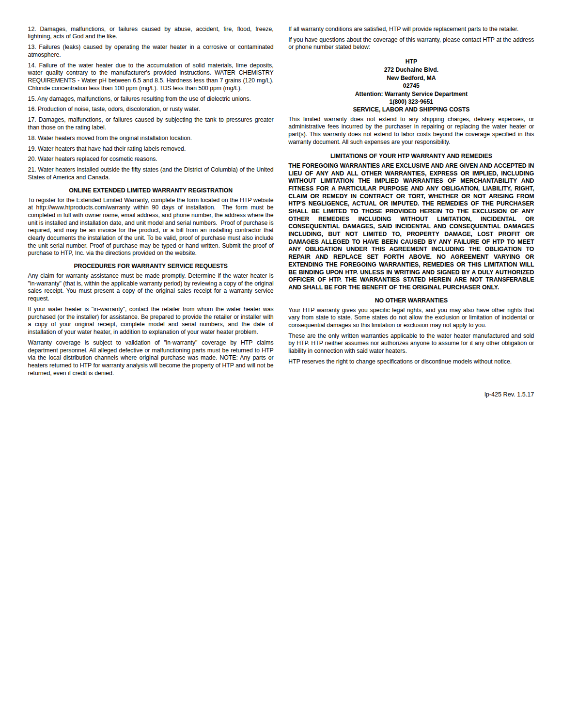12. Damages, malfunctions, or failures caused by abuse, accident, fire, flood, freeze, lightning, acts of God and the like.
13. Failures (leaks) caused by operating the water heater in a corrosive or contaminated atmosphere.
14. Failure of the water heater due to the accumulation of solid materials, lime deposits, water quality contrary to the manufacturer's provided instructions. WATER CHEMISTRY REQUIREMENTS - Water pH between 6.5 and 8.5. Hardness less than 7 grains (120 mg/L). Chloride concentration less than 100 ppm (mg/L). TDS less than 500 ppm (mg/L).
15. Any damages, malfunctions, or failures resulting from the use of dielectric unions.
16. Production of noise, taste, odors, discoloration, or rusty water.
17. Damages, malfunctions, or failures caused by subjecting the tank to pressures greater than those on the rating label.
18. Water heaters moved from the original installation location.
19. Water heaters that have had their rating labels removed.
20. Water heaters replaced for cosmetic reasons.
21. Water heaters installed outside the fifty states (and the District of Columbia) of the United States of America and Canada.
Online Extended Limited Warranty Registration
To register for the Extended Limited Warranty, complete the form located on the HTP website at http://www.htproducts.com/warranty within 90 days of installation. The form must be completed in full with owner name, email address, and phone number, the address where the unit is installed and installation date, and unit model and serial numbers. Proof of purchase is required, and may be an invoice for the product, or a bill from an installing contractor that clearly documents the installation of the unit. To be valid, proof of purchase must also include the unit serial number. Proof of purchase may be typed or hand written. Submit the proof of purchase to HTP, Inc. via the directions provided on the website.
Procedures for Warranty Service Requests
Any claim for warranty assistance must be made promptly. Determine if the water heater is "in-warranty" (that is, within the applicable warranty period) by reviewing a copy of the original sales receipt. You must present a copy of the original sales receipt for a warranty service request.
If your water heater is "in-warranty", contact the retailer from whom the water heater was purchased (or the installer) for assistance. Be prepared to provide the retailer or installer with a copy of your original receipt, complete model and serial numbers, and the date of installation of your water heater, in addition to explanation of your water heater problem.
Warranty coverage is subject to validation of "in-warranty" coverage by HTP claims department personnel. All alleged defective or malfunctioning parts must be returned to HTP via the local distribution channels where original purchase was made. NOTE: Any parts or heaters returned to HTP for warranty analysis will become the property of HTP and will not be returned, even if credit is denied.
If all warranty conditions are satisfied, HTP will provide replacement parts to the retailer.
If you have questions about the coverage of this warranty, please contact HTP at the address or phone number stated below:
HTP
272 Duchaine Blvd.
New Bedford, MA
02745
Attention: Warranty Service Department
1(800) 323-9651
Service, Labor and Shipping Costs
This limited warranty does not extend to any shipping charges, delivery expenses, or administrative fees incurred by the purchaser in repairing or replacing the water heater or part(s). This warranty does not extend to labor costs beyond the coverage specified in this warranty document. All such expenses are your responsibility.
Limitations of Your HTP Warranty and Remedies
The foregoing warranties are exclusive and are given and accepted in lieu of any and all other warranties, express or implied, including without limitation the implied warranties of merchantability and fitness for a particular purpose and any obligation, liability, right, claim or remedy in contract or tort, whether or not arising from HTP's negligence, actual or imputed. The remedies of the purchaser shall be limited to those provided herein to the exclusion of any other remedies including without limitation, incidental or consequential damages, said incidental and consequential damages including, but not limited to, property damage, lost profit or damages alleged to have been caused by any failure of HTP to meet any obligation under this agreement including the obligation to repair and replace set forth above. No agreement varying or extending the foregoing warranties, remedies or this limitation will be binding upon HTP. Unless in writing and signed by a duly authorized officer of HTP. The warranties stated herein are not transferable and shall be for the benefit of the original purchaser only.
No Other Warranties
Your HTP warranty gives you specific legal rights, and you may also have other rights that vary from state to state. Some states do not allow the exclusion or limitation of incidental or consequential damages so this limitation or exclusion may not apply to you.
These are the only written warranties applicable to the water heater manufactured and sold by HTP. HTP neither assumes nor authorizes anyone to assume for it any other obligation or liability in connection with said water heaters.
HTP reserves the right to change specifications or discontinue models without notice.
lp-425 Rev. 1.5.17